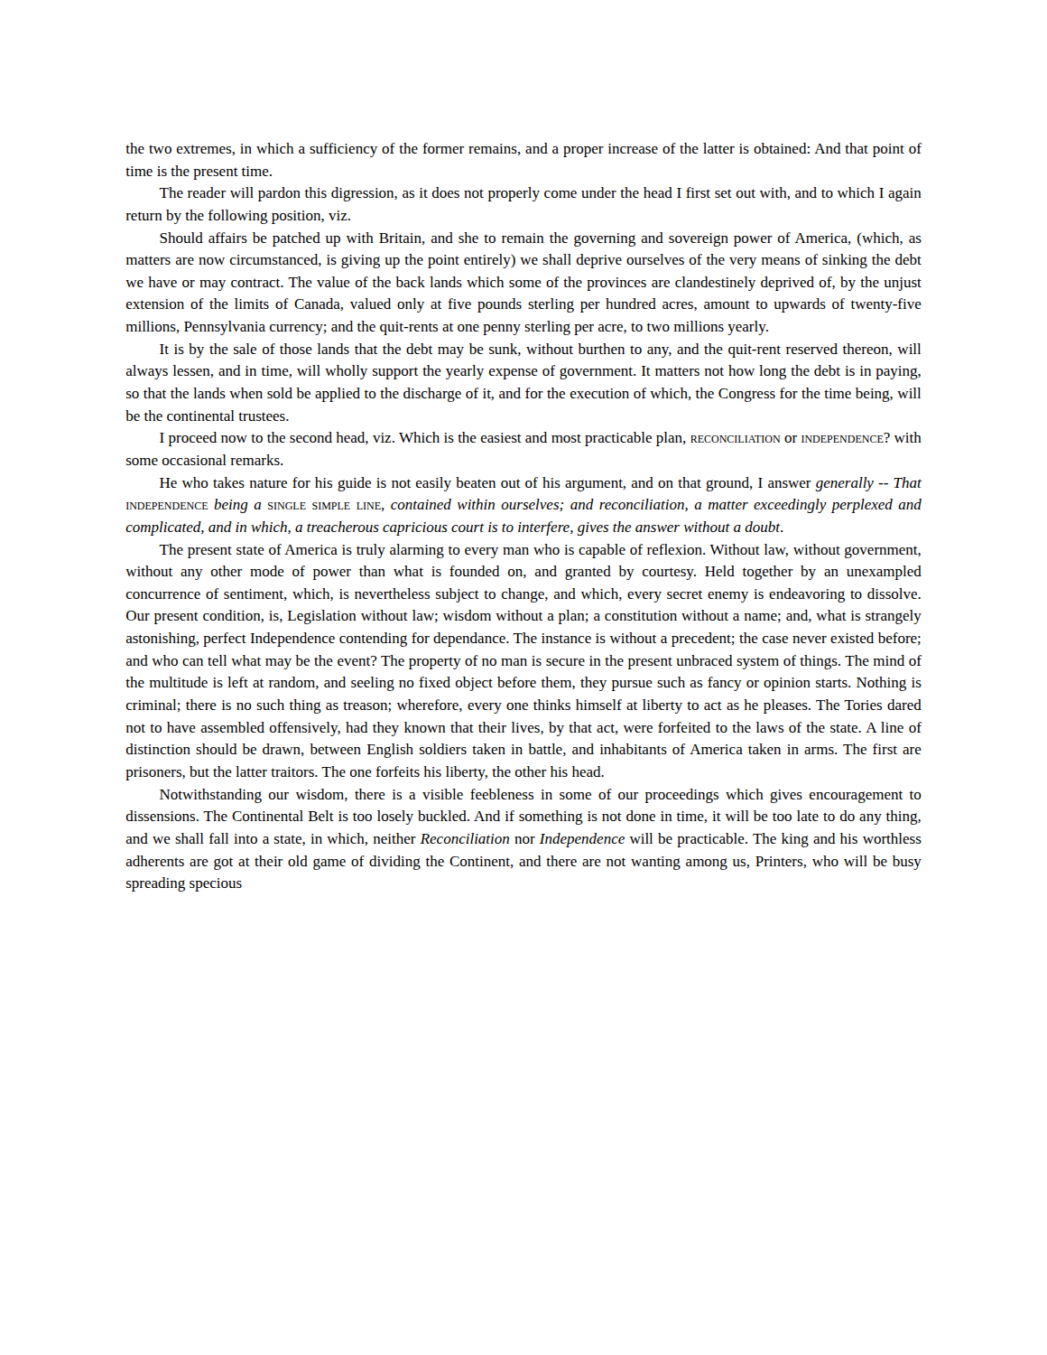the two extremes, in which a sufficiency of the former remains, and a proper increase of the latter is obtained: And that point of time is the present time.
The reader will pardon this digression, as it does not properly come under the head I first set out with, and to which I again return by the following position, viz.
Should affairs be patched up with Britain, and she to remain the governing and sovereign power of America, (which, as matters are now circumstanced, is giving up the point entirely) we shall deprive ourselves of the very means of sinking the debt we have or may contract. The value of the back lands which some of the provinces are clandestinely deprived of, by the unjust extension of the limits of Canada, valued only at five pounds sterling per hundred acres, amount to upwards of twenty-five millions, Pennsylvania currency; and the quit-rents at one penny sterling per acre, to two millions yearly.
It is by the sale of those lands that the debt may be sunk, without burthen to any, and the quit-rent reserved thereon, will always lessen, and in time, will wholly support the yearly expense of government. It matters not how long the debt is in paying, so that the lands when sold be applied to the discharge of it, and for the execution of which, the Congress for the time being, will be the continental trustees.
I proceed now to the second head, viz. Which is the easiest and most practicable plan, reconciliation or independence? with some occasional remarks.
He who takes nature for his guide is not easily beaten out of his argument, and on that ground, I answer generally -- That independence being a single simple line, contained within ourselves; and reconciliation, a matter exceedingly perplexed and complicated, and in which, a treacherous capricious court is to interfere, gives the answer without a doubt.
The present state of America is truly alarming to every man who is capable of reflexion. Without law, without government, without any other mode of power than what is founded on, and granted by courtesy. Held together by an unexampled concurrence of sentiment, which, is nevertheless subject to change, and which, every secret enemy is endeavoring to dissolve. Our present condition, is, Legislation without law; wisdom without a plan; a constitution without a name; and, what is strangely astonishing, perfect Independence contending for dependance. The instance is without a precedent; the case never existed before; and who can tell what may be the event? The property of no man is secure in the present unbraced system of things. The mind of the multitude is left at random, and seeling no fixed object before them, they pursue such as fancy or opinion starts. Nothing is criminal; there is no such thing as treason; wherefore, every one thinks himself at liberty to act as he pleases. The Tories dared not to have assembled offensively, had they known that their lives, by that act, were forfeited to the laws of the state. A line of distinction should be drawn, between English soldiers taken in battle, and inhabitants of America taken in arms. The first are prisoners, but the latter traitors. The one forfeits his liberty, the other his head.
Notwithstanding our wisdom, there is a visible feebleness in some of our proceedings which gives encouragement to dissensions. The Continental Belt is too losely buckled. And if something is not done in time, it will be too late to do any thing, and we shall fall into a state, in which, neither Reconciliation nor Independence will be practicable. The king and his worthless adherents are got at their old game of dividing the Continent, and there are not wanting among us, Printers, who will be busy spreading specious